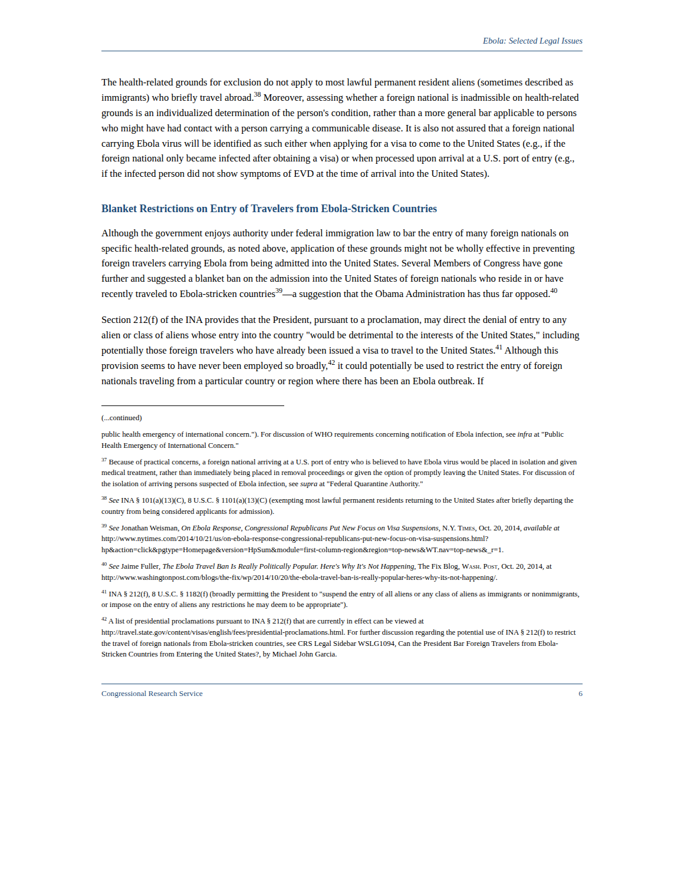Ebola: Selected Legal Issues
The health-related grounds for exclusion do not apply to most lawful permanent resident aliens (sometimes described as immigrants) who briefly travel abroad.38 Moreover, assessing whether a foreign national is inadmissible on health-related grounds is an individualized determination of the person's condition, rather than a more general bar applicable to persons who might have had contact with a person carrying a communicable disease. It is also not assured that a foreign national carrying Ebola virus will be identified as such either when applying for a visa to come to the United States (e.g., if the foreign national only became infected after obtaining a visa) or when processed upon arrival at a U.S. port of entry (e.g., if the infected person did not show symptoms of EVD at the time of arrival into the United States).
Blanket Restrictions on Entry of Travelers from Ebola-Stricken Countries
Although the government enjoys authority under federal immigration law to bar the entry of many foreign nationals on specific health-related grounds, as noted above, application of these grounds might not be wholly effective in preventing foreign travelers carrying Ebola from being admitted into the United States. Several Members of Congress have gone further and suggested a blanket ban on the admission into the United States of foreign nationals who reside in or have recently traveled to Ebola-stricken countries39—a suggestion that the Obama Administration has thus far opposed.40
Section 212(f) of the INA provides that the President, pursuant to a proclamation, may direct the denial of entry to any alien or class of aliens whose entry into the country "would be detrimental to the interests of the United States," including potentially those foreign travelers who have already been issued a visa to travel to the United States.41 Although this provision seems to have never been employed so broadly,42 it could potentially be used to restrict the entry of foreign nationals traveling from a particular country or region where there has been an Ebola outbreak. If
(...continued)
public health emergency of international concern."). For discussion of WHO requirements concerning notification of Ebola infection, see infra at "Public Health Emergency of International Concern."
37 Because of practical concerns, a foreign national arriving at a U.S. port of entry who is believed to have Ebola virus would be placed in isolation and given medical treatment, rather than immediately being placed in removal proceedings or given the option of promptly leaving the United States. For discussion of the isolation of arriving persons suspected of Ebola infection, see supra at "Federal Quarantine Authority."
38 See INA § 101(a)(13)(C), 8 U.S.C. § 1101(a)(13)(C) (exempting most lawful permanent residents returning to the United States after briefly departing the country from being considered applicants for admission).
39 See Jonathan Weisman, On Ebola Response, Congressional Republicans Put New Focus on Visa Suspensions, N.Y. Times, Oct. 20, 2014, available at http://www.nytimes.com/2014/10/21/us/on-ebola-response-congressional-republicans-put-new-focus-on-visa-suspensions.html?hp&action=click&pgtype=Homepage&version=HpSum&module=first-column-region&region=top-news&WT.nav=top-news&_r=1.
40 See Jaime Fuller, The Ebola Travel Ban Is Really Politically Popular. Here's Why It's Not Happening, The Fix Blog, Wash. Post, Oct. 20, 2014, at http://www.washingtonpost.com/blogs/the-fix/wp/2014/10/20/the-ebola-travel-ban-is-really-popular-heres-why-its-not-happening/.
41 INA § 212(f), 8 U.S.C. § 1182(f) (broadly permitting the President to "suspend the entry of all aliens or any class of aliens as immigrants or nonimmigrants, or impose on the entry of aliens any restrictions he may deem to be appropriate").
42 A list of presidential proclamations pursuant to INA § 212(f) that are currently in effect can be viewed at http://travel.state.gov/content/visas/english/fees/presidential-proclamations.html. For further discussion regarding the potential use of INA § 212(f) to restrict the travel of foreign nationals from Ebola-stricken countries, see CRS Legal Sidebar WSLG1094, Can the President Bar Foreign Travelers from Ebola-Stricken Countries from Entering the United States?, by Michael John Garcia.
Congressional Research Service 6